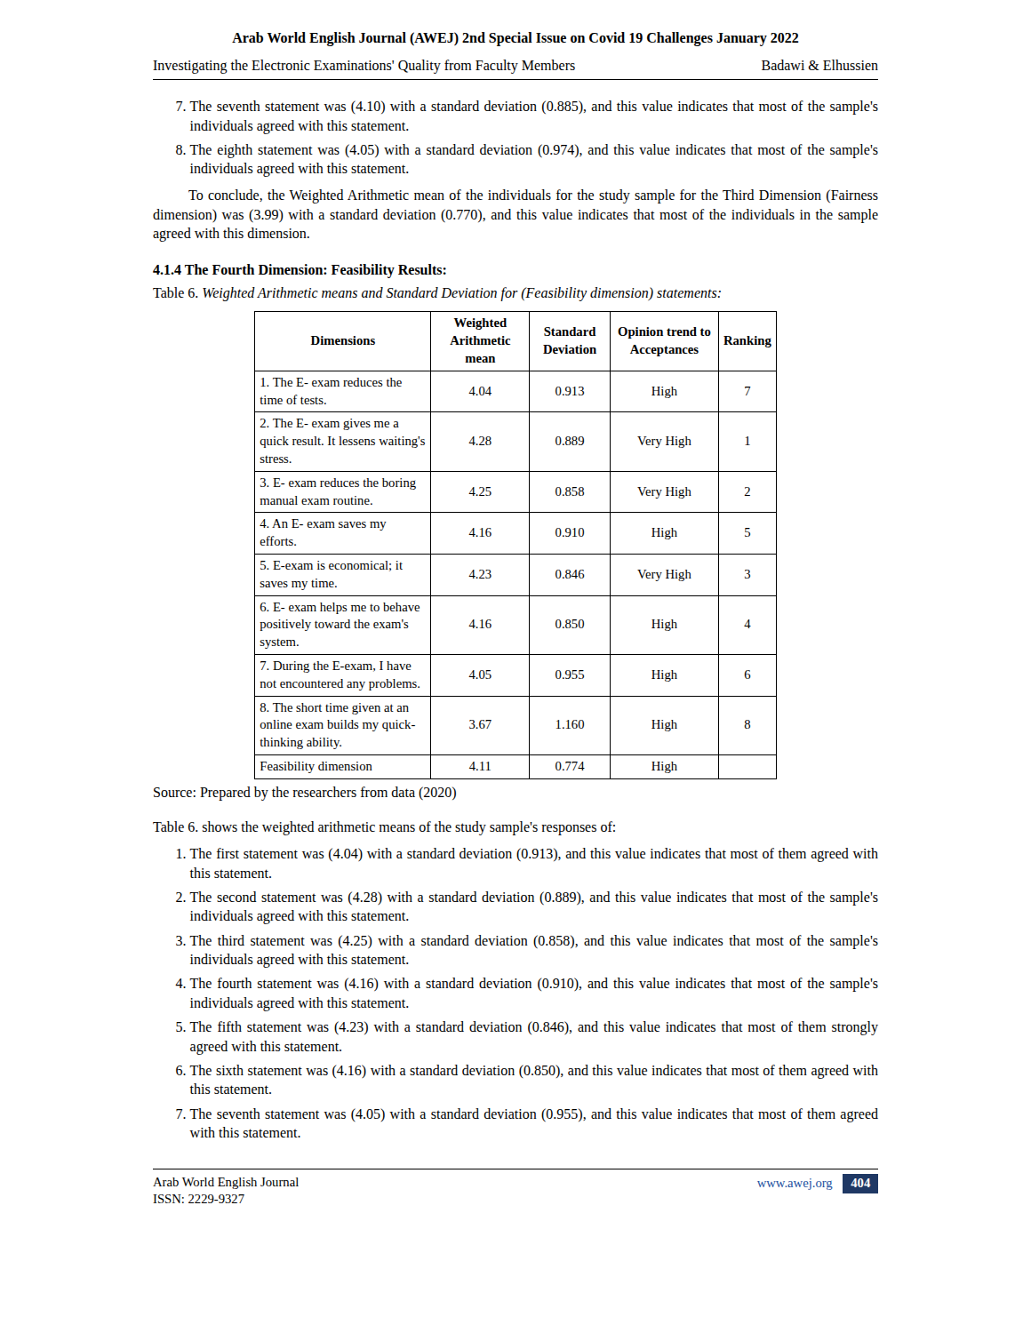Arab World English Journal (AWEJ) 2nd Special Issue on Covid 19 Challenges January 2022
Investigating the Electronic Examinations' Quality from Faculty Members
Badawi & Elhussien
The seventh statement was (4.10) with a standard deviation (0.885), and this value indicates that most of the sample's individuals agreed with this statement.
The eighth statement was (4.05) with a standard deviation (0.974), and this value indicates that most of the sample's individuals agreed with this statement.
To conclude, the Weighted Arithmetic mean of the individuals for the study sample for the Third Dimension (Fairness dimension) was (3.99) with a standard deviation (0.770), and this value indicates that most of the individuals in the sample agreed with this dimension.
4.1.4 The Fourth Dimension: Feasibility Results:
Table 6. Weighted Arithmetic means and Standard Deviation for (Feasibility dimension) statements:
| Dimensions | Weighted Arithmetic mean | Standard Deviation | Opinion trend to Acceptances | Ranking |
| --- | --- | --- | --- | --- |
| 1. The E- exam reduces the time of tests. | 4.04 | 0.913 | High | 7 |
| 2. The E- exam gives me a quick result. It lessens waiting's stress. | 4.28 | 0.889 | Very High | 1 |
| 3. E- exam reduces the boring manual exam routine. | 4.25 | 0.858 | Very High | 2 |
| 4. An E- exam saves my efforts. | 4.16 | 0.910 | High | 5 |
| 5. E-exam is economical; it saves my time. | 4.23 | 0.846 | Very High | 3 |
| 6. E- exam helps me to behave positively toward the exam's system. | 4.16 | 0.850 | High | 4 |
| 7. During the E-exam, I have not encountered any problems. | 4.05 | 0.955 | High | 6 |
| 8. The short time given at an online exam builds my quick-thinking ability. | 3.67 | 1.160 | High | 8 |
| Feasibility dimension | 4.11 | 0.774 | High | |
Source: Prepared by the researchers from data (2020)
Table 6. shows the weighted arithmetic means of the study sample's responses of:
The first statement was (4.04) with a standard deviation (0.913), and this value indicates that most of them agreed with this statement.
The second statement was (4.28) with a standard deviation (0.889), and this value indicates that most of the sample's individuals agreed with this statement.
The third statement was (4.25) with a standard deviation (0.858), and this value indicates that most of the sample's individuals agreed with this statement.
The fourth statement was (4.16) with a standard deviation (0.910), and this value indicates that most of the sample's individuals agreed with this statement.
The fifth statement was (4.23) with a standard deviation (0.846), and this value indicates that most of them strongly agreed with this statement.
The sixth statement was (4.16) with a standard deviation (0.850), and this value indicates that most of them agreed with this statement.
The seventh statement was (4.05) with a standard deviation (0.955), and this value indicates that most of them agreed with this statement.
Arab World English Journal
ISSN: 2229-9327
www.awej.org 404